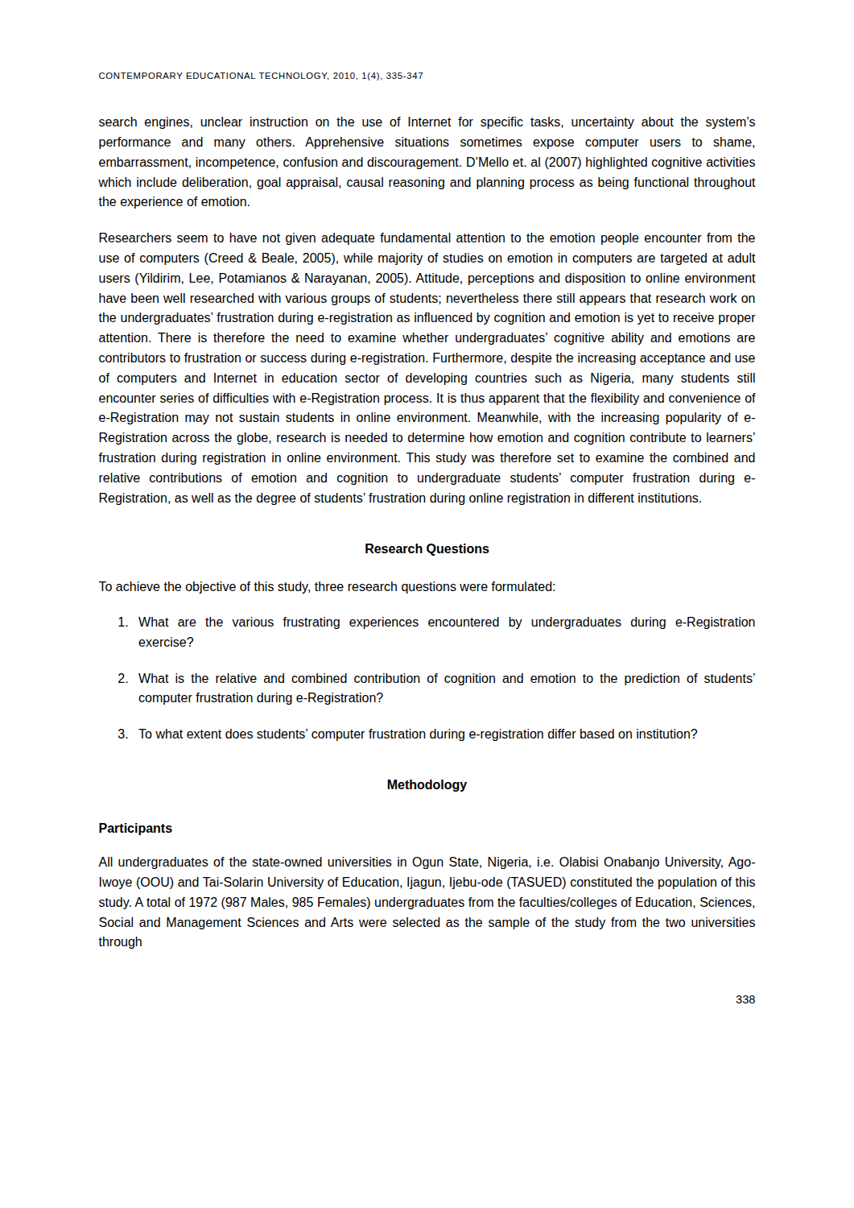Contemporary Educational Technology, 2010, 1(4), 335-347
search engines, unclear instruction on the use of Internet for specific tasks, uncertainty about the system’s performance and many others. Apprehensive situations sometimes expose computer users to shame, embarrassment, incompetence, confusion and discouragement. D’Mello et. al (2007) highlighted cognitive activities which include deliberation, goal appraisal, causal reasoning and planning process as being functional throughout the experience of emotion.
Researchers seem to have not given adequate fundamental attention to the emotion people encounter from the use of computers (Creed & Beale, 2005), while majority of studies on emotion in computers are targeted at adult users (Yildirim, Lee, Potamianos & Narayanan, 2005). Attitude, perceptions and disposition to online environment have been well researched with various groups of students; nevertheless there still appears that research work on the undergraduates’ frustration during e-registration as influenced by cognition and emotion is yet to receive proper attention. There is therefore the need to examine whether undergraduates’ cognitive ability and emotions are contributors to frustration or success during e-registration. Furthermore, despite the increasing acceptance and use of computers and Internet in education sector of developing countries such as Nigeria, many students still encounter series of difficulties with e-Registration process. It is thus apparent that the flexibility and convenience of e-Registration may not sustain students in online environment. Meanwhile, with the increasing popularity of e-Registration across the globe, research is needed to determine how emotion and cognition contribute to learners’ frustration during registration in online environment. This study was therefore set to examine the combined and relative contributions of emotion and cognition to undergraduate students’ computer frustration during e-Registration, as well as the degree of students’ frustration during online registration in different institutions.
Research Questions
To achieve the objective of this study, three research questions were formulated:
What are the various frustrating experiences encountered by undergraduates during e-Registration exercise?
What is the relative and combined contribution of cognition and emotion to the prediction of students’ computer frustration during e-Registration?
To what extent does students’ computer frustration during e-registration differ based on institution?
Methodology
Participants
All undergraduates of the state-owned universities in Ogun State, Nigeria, i.e. Olabisi Onabanjo University, Ago-Iwoye (OOU) and Tai-Solarin University of Education, Ijagun, Ijebu-ode (TASUED) constituted the population of this study. A total of 1972 (987 Males, 985 Females) undergraduates from the faculties/colleges of Education, Sciences, Social and Management Sciences and Arts were selected as the sample of the study from the two universities through
338